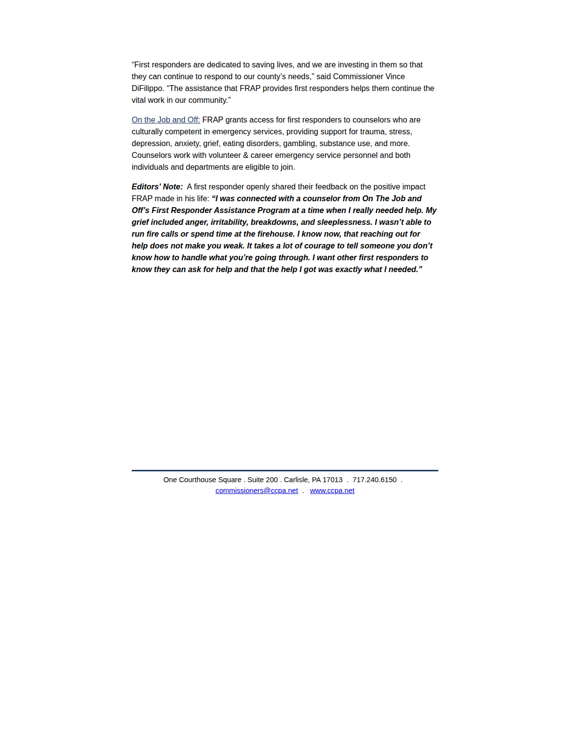“First responders are dedicated to saving lives, and we are investing in them so that they can continue to respond to our county’s needs,” said Commissioner Vince DiFilippo. “The assistance that FRAP provides first responders helps them continue the vital work in our community.”
On the Job and Off: FRAP grants access for first responders to counselors who are culturally competent in emergency services, providing support for trauma, stress, depression, anxiety, grief, eating disorders, gambling, substance use, and more. Counselors work with volunteer & career emergency service personnel and both individuals and departments are eligible to join.
Editors’ Note: A first responder openly shared their feedback on the positive impact FRAP made in his life: “I was connected with a counselor from On The Job and Off’s First Responder Assistance Program at a time when I really needed help. My grief included anger, irritability, breakdowns, and sleeplessness. I wasn’t able to run fire calls or spend time at the firehouse. I know now, that reaching out for help does not make you weak. It takes a lot of courage to tell someone you don’t know how to handle what you’re going through. I want other first responders to know they can ask for help and that the help I got was exactly what I needed.”
One Courthouse Square . Suite 200 . Carlisle, PA 17013 . 717.240.6150 . commissioners@ccpa.net . www.ccpa.net